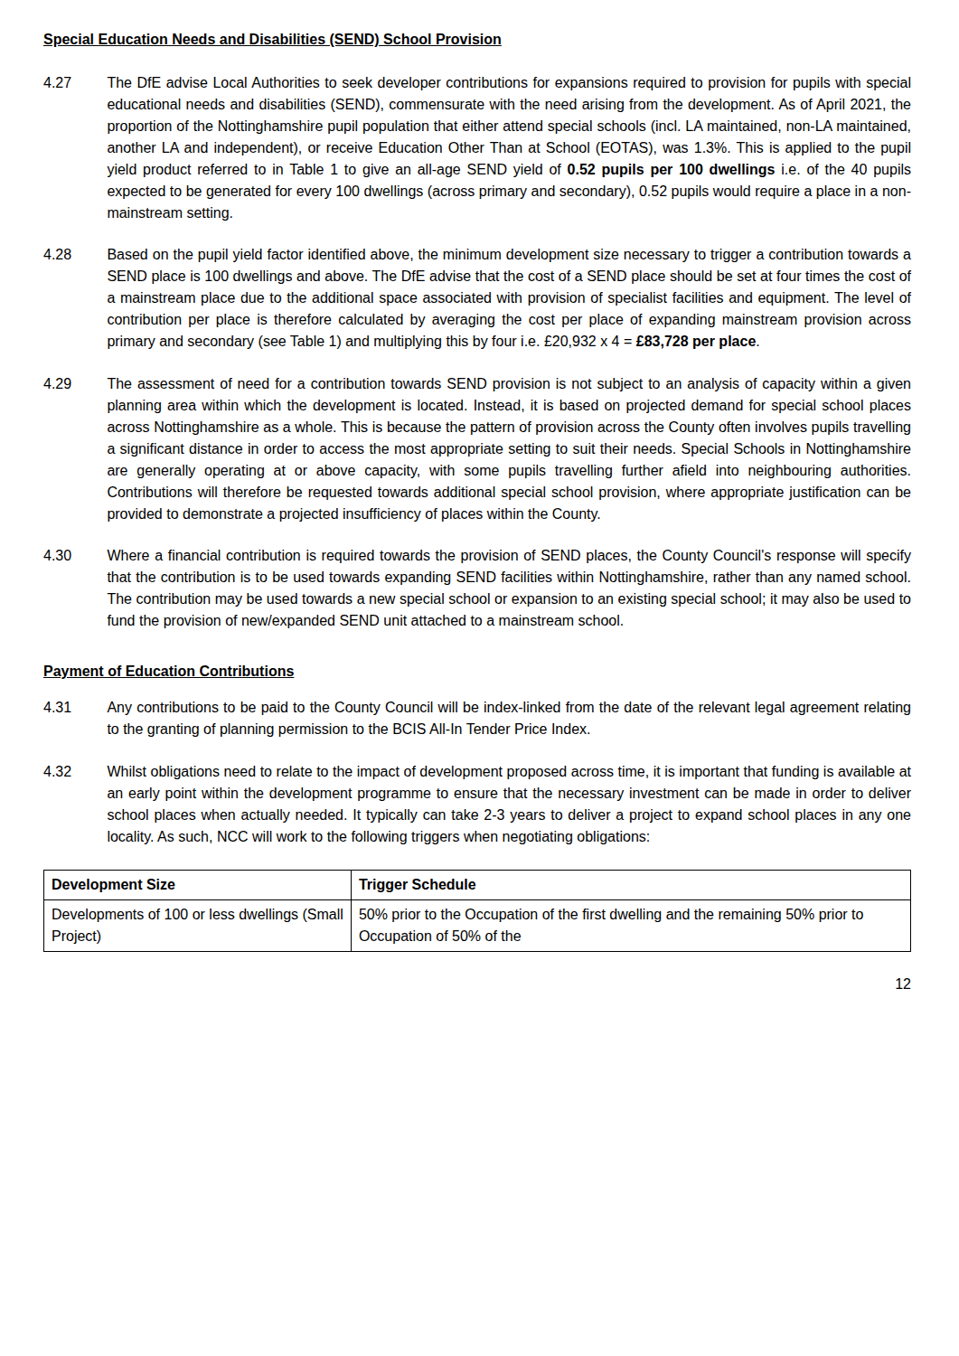Special Education Needs and Disabilities (SEND) School Provision
4.27
The DfE advise Local Authorities to seek developer contributions for expansions required to provision for pupils with special educational needs and disabilities (SEND), commensurate with the need arising from the development. As of April 2021, the proportion of the Nottinghamshire pupil population that either attend special schools (incl. LA maintained, non-LA maintained, another LA and independent), or receive Education Other Than at School (EOTAS), was 1.3%. This is applied to the pupil yield product referred to in Table 1 to give an all-age SEND yield of 0.52 pupils per 100 dwellings i.e. of the 40 pupils expected to be generated for every 100 dwellings (across primary and secondary), 0.52 pupils would require a place in a non-mainstream setting.
4.28
Based on the pupil yield factor identified above, the minimum development size necessary to trigger a contribution towards a SEND place is 100 dwellings and above. The DfE advise that the cost of a SEND place should be set at four times the cost of a mainstream place due to the additional space associated with provision of specialist facilities and equipment. The level of contribution per place is therefore calculated by averaging the cost per place of expanding mainstream provision across primary and secondary (see Table 1) and multiplying this by four i.e. £20,932 x 4 = £83,728 per place.
4.29
The assessment of need for a contribution towards SEND provision is not subject to an analysis of capacity within a given planning area within which the development is located. Instead, it is based on projected demand for special school places across Nottinghamshire as a whole. This is because the pattern of provision across the County often involves pupils travelling a significant distance in order to access the most appropriate setting to suit their needs. Special Schools in Nottinghamshire are generally operating at or above capacity, with some pupils travelling further afield into neighbouring authorities. Contributions will therefore be requested towards additional special school provision, where appropriate justification can be provided to demonstrate a projected insufficiency of places within the County.
4.30
Where a financial contribution is required towards the provision of SEND places, the County Council's response will specify that the contribution is to be used towards expanding SEND facilities within Nottinghamshire, rather than any named school. The contribution may be used towards a new special school or expansion to an existing special school; it may also be used to fund the provision of new/expanded SEND unit attached to a mainstream school.
Payment of Education Contributions
4.31
Any contributions to be paid to the County Council will be index-linked from the date of the relevant legal agreement relating to the granting of planning permission to the BCIS All-In Tender Price Index.
4.32
Whilst obligations need to relate to the impact of development proposed across time, it is important that funding is available at an early point within the development programme to ensure that the necessary investment can be made in order to deliver school places when actually needed. It typically can take 2-3 years to deliver a project to expand school places in any one locality. As such, NCC will work to the following triggers when negotiating obligations:
| Development Size | Trigger Schedule |
| --- | --- |
| Developments of 100 or less dwellings (Small Project) | 50% prior to the Occupation of the first dwelling and the remaining 50% prior to Occupation of 50% of the |
12